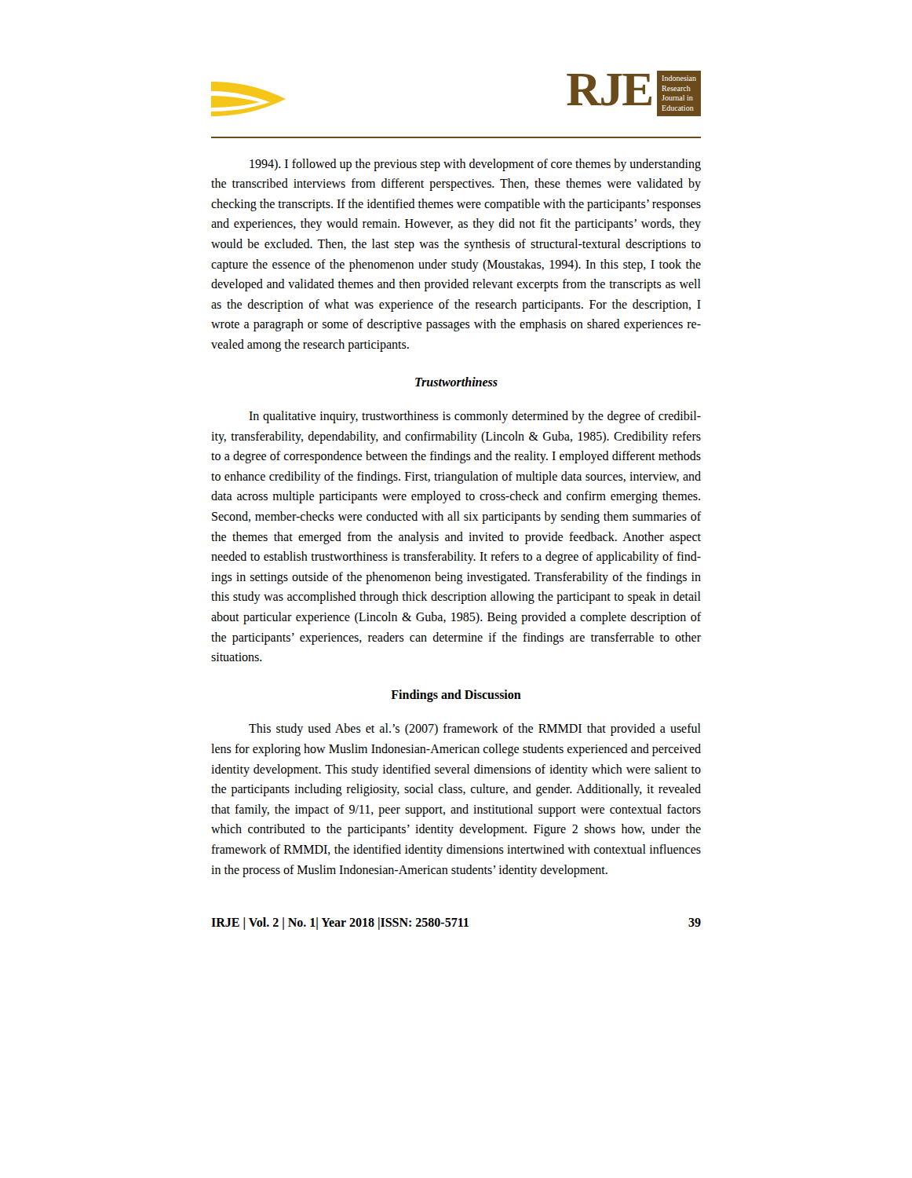RJE Indonesian
Research
Journal in
Education
1994). I followed up the previous step with development of core themes by understanding the transcribed interviews from different perspectives. Then, these themes were validated by checking the transcripts. If the identified themes were compatible with the participants’ responses and experiences, they would remain. However, as they did not fit the participants’ words, they would be excluded. Then, the last step was the synthesis of structural-textural descriptions to capture the essence of the phenomenon under study (Moustakas, 1994). In this step, I took the developed and validated themes and then provided relevant excerpts from the transcripts as well as the description of what was experience of the research participants. For the description, I wrote a paragraph or some of descriptive passages with the emphasis on shared experiences revealed among the research participants.
Trustworthiness
In qualitative inquiry, trustworthiness is commonly determined by the degree of credibility, transferability, dependability, and confirmability (Lincoln & Guba, 1985). Credibility refers to a degree of correspondence between the findings and the reality. I employed different methods to enhance credibility of the findings. First, triangulation of multiple data sources, interview, and data across multiple participants were employed to cross-check and confirm emerging themes. Second, member-checks were conducted with all six participants by sending them summaries of the themes that emerged from the analysis and invited to provide feedback. Another aspect needed to establish trustworthiness is transferability. It refers to a degree of applicability of findings in settings outside of the phenomenon being investigated. Transferability of the findings in this study was accomplished through thick description allowing the participant to speak in detail about particular experience (Lincoln & Guba, 1985). Being provided a complete description of the participants’ experiences, readers can determine if the findings are transferrable to other situations.
Findings and Discussion
This study used Abes et al.’s (2007) framework of the RMMDI that provided a useful lens for exploring how Muslim Indonesian-American college students experienced and perceived identity development. This study identified several dimensions of identity which were salient to the participants including religiosity, social class, culture, and gender. Additionally, it revealed that family, the impact of 9/11, peer support, and institutional support were contextual factors which contributed to the participants’ identity development. Figure 2 shows how, under the framework of RMMDI, the identified identity dimensions intertwined with contextual influences in the process of Muslim Indonesian-American students’ identity development.
IRJE | Vol. 2 | No. 1| Year 2018 |ISSN: 2580-5711 39